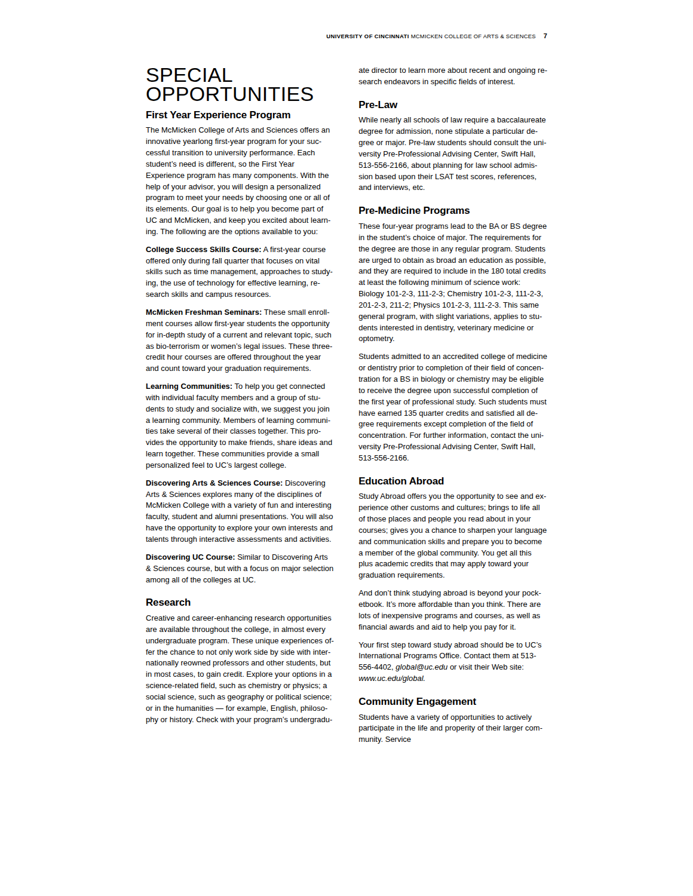UNIVERSITY OF CINCINNATI MCMICKEN COLLEGE OF ARTS & SCIENCES 7
Special Opportunities
First Year Experience Program
The McMicken College of Arts and Sciences offers an innovative yearlong first-year program for your successful transition to university performance. Each student’s need is different, so the First Year Experience program has many components. With the help of your advisor, you will design a personalized program to meet your needs by choosing one or all of its elements. Our goal is to help you become part of UC and McMicken, and keep you excited about learning. The following are the options available to you:
College Success Skills Course: A first-year course offered only during fall quarter that focuses on vital skills such as time management, approaches to studying, the use of technology for effective learning, research skills and campus resources.
McMicken Freshman Seminars: These small enrollment courses allow first-year students the opportunity for in-depth study of a current and relevant topic, such as bio-terrorism or women’s legal issues. These three-credit hour courses are offered throughout the year and count toward your graduation requirements.
Learning Communities: To help you get connected with individual faculty members and a group of students to study and socialize with, we suggest you join a learning community. Members of learning communities take several of their classes together. This provides the opportunity to make friends, share ideas and learn together. These communities provide a small personalized feel to UC’s largest college.
Discovering Arts & Sciences Course: Discovering Arts & Sciences explores many of the disciplines of McMicken College with a variety of fun and interesting faculty, student and alumni presentations. You will also have the opportunity to explore your own interests and talents through interactive assessments and activities.
Discovering UC Course: Similar to Discovering Arts & Sciences course, but with a focus on major selection among all of the colleges at UC.
Research
Creative and career-enhancing research opportunities are available throughout the college, in almost every undergraduate program. These unique experiences offer the chance to not only work side by side with internationally reowned professors and other students, but in most cases, to gain credit. Explore your options in a science-related field, such as chemistry or physics; a social science, such as geography or political science; or in the humanities — for example, English, philosophy or history. Check with your program’s undergraduate director to learn more about recent and ongoing research endeavors in specific fields of interest.
Pre-Law
While nearly all schools of law require a baccalaureate degree for admission, none stipulate a particular degree or major. Pre-law students should consult the university Pre-Professional Advising Center, Swift Hall, 513-556-2166, about planning for law school admission based upon their LSAT test scores, references, and interviews, etc.
Pre-Medicine Programs
These four-year programs lead to the BA or BS degree in the student’s choice of major. The requirements for the degree are those in any regular program. Students are urged to obtain as broad an education as possible, and they are required to include in the 180 total credits at least the following minimum of science work: Biology 101-2-3, 111-2-3; Chemistry 101-2-3, 111-2-3, 201-2-3, 211-2; Physics 101-2-3, 111-2-3. This same general program, with slight variations, applies to students interested in dentistry, veterinary medicine or optometry.
Students admitted to an accredited college of medicine or dentistry prior to completion of their field of concentration for a BS in biology or chemistry may be eligible to receive the degree upon successful completion of the first year of professional study. Such students must have earned 135 quarter credits and satisfied all degree requirements except completion of the field of concentration. For further information, contact the university Pre-Professional Advising Center, Swift Hall, 513-556-2166.
Education Abroad
Study Abroad offers you the opportunity to see and experience other customs and cultures; brings to life all of those places and people you read about in your courses; gives you a chance to sharpen your language and communication skills and prepare you to become a member of the global community. You get all this plus academic credits that may apply toward your graduation requirements.
And don’t think studying abroad is beyond your pocketbook. It’s more affordable than you think. There are lots of inexpensive programs and courses, as well as financial awards and aid to help you pay for it.
Your first step toward study abroad should be to UC’s International Programs Office. Contact them at 513-556-4402, global@uc.edu or visit their Web site: www.uc.edu/global.
Community Engagement
Students have a variety of opportunities to actively participate in the life and properity of their larger community. Service